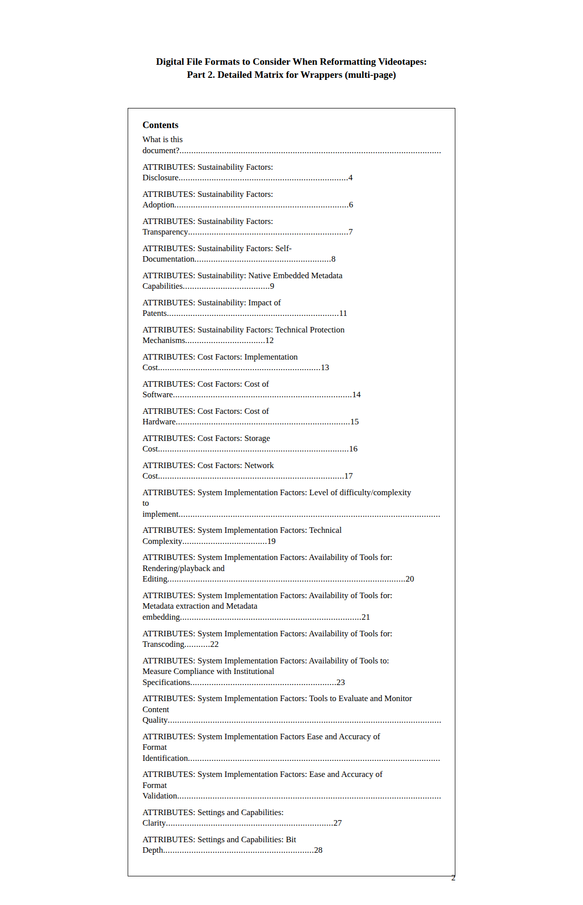Digital File Formats to Consider When Reformatting Videotapes:
Part 2. Detailed Matrix for Wrappers (multi-page)
Contents
What is this document?................................................................................................................. 3
ATTRIBUTES: Sustainability Factors: Disclosure........................................................................ 4
ATTRIBUTES: Sustainability Factors: Adoption.......................................................................... 6
ATTRIBUTES: Sustainability Factors: Transparency.................................................................... 7
ATTRIBUTES: Sustainability Factors: Self-Documentation.......................................................... 8
ATTRIBUTES: Sustainability: Native Embedded Metadata Capabilities..................................... 9
ATTRIBUTES: Sustainability: Impact of Patents......................................................................... 11
ATTRIBUTES: Sustainability Factors: Technical Protection Mechanisms.................................. 12
ATTRIBUTES: Cost Factors: Implementation Cost..................................................................... 13
ATTRIBUTES: Cost Factors: Cost of Software............................................................................ 14
ATTRIBUTES: Cost Factors: Cost of Hardware.......................................................................... 15
ATTRIBUTES: Cost Factors: Storage Cost................................................................................. 16
ATTRIBUTES: Cost Factors: Network Cost............................................................................... 17
ATTRIBUTES: System Implementation Factors: Level of difficulty/complexity to implement................................................................................................................................. 18
ATTRIBUTES: System Implementation Factors: Technical Complexity.................................... 19
ATTRIBUTES: System Implementation Factors: Availability of Tools for: Rendering/playback and Editing..................................................................................................... 20
ATTRIBUTES: System Implementation Factors: Availability of Tools for: Metadata extraction and Metadata embedding............................................................................. 21
ATTRIBUTES: System Implementation Factors: Availability of Tools for: Transcoding........... 22
ATTRIBUTES: System Implementation Factors: Availability of Tools to: Measure Compliance with Institutional Specifications.............................................................. 23
ATTRIBUTES: System Implementation Factors: Tools to Evaluate and Monitor Content Quality.............................................................................................................................. 24
ATTRIBUTES: System Implementation Factors Ease and Accuracy of Format Identification..................................................................................................................... 25
ATTRIBUTES: System Implementation Factors: Ease and Accuracy of Format Validation......................................................................................................................... 26
ATTRIBUTES: Settings and Capabilities: Clarity....................................................................... 27
ATTRIBUTES: Settings and Capabilities: Bit Depth................................................................ 28
2